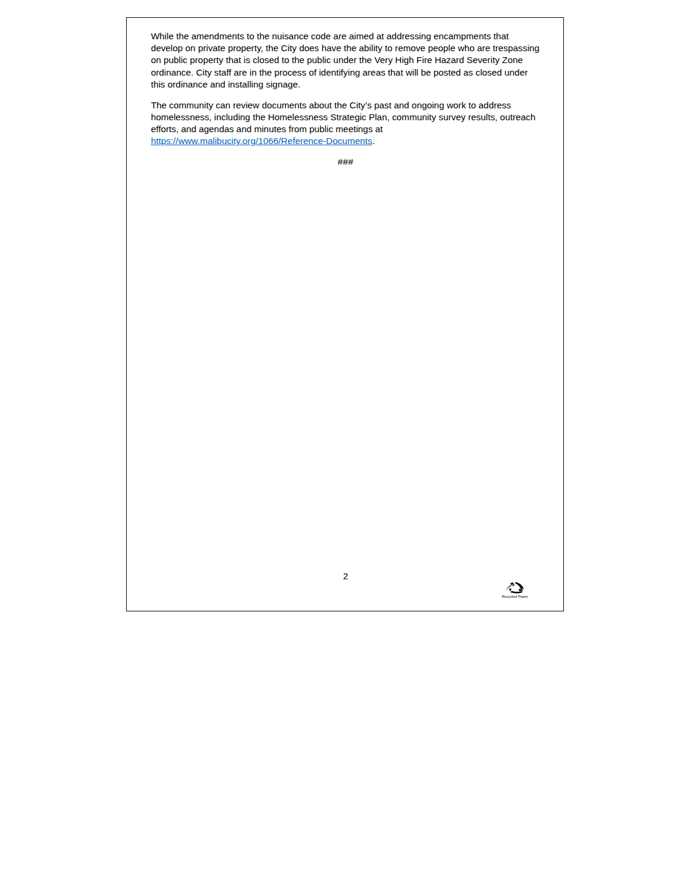While the amendments to the nuisance code are aimed at addressing encampments that develop on private property, the City does have the ability to remove people who are trespassing on public property that is closed to the public under the Very High Fire Hazard Severity Zone ordinance. City staff are in the process of identifying areas that will be posted as closed under this ordinance and installing signage.
The community can review documents about the City’s past and ongoing work to address homelessness, including the Homelessness Strategic Plan, community survey results, outreach efforts, and agendas and minutes from public meetings at https://www.malibucity.org/1066/Reference-Documents.
###
2
Recycled Paper